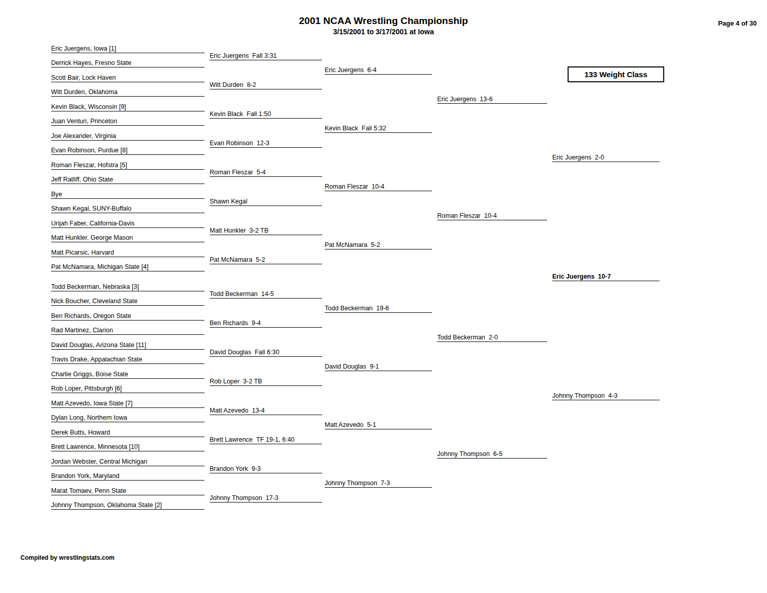Page 4 of 30
2001 NCAA Wrestling Championship
3/15/2001 to 3/17/2001 at Iowa
133 Weight Class
Eric Juergens, Iowa [1]
Derrick Hayes, Fresno State
Scott Bair, Lock Haven
Witt Durden, Oklahoma
Kevin Black, Wisconsin [9]
Juan Venturi, Princeton
Joe Alexander, Virginia
Evan Robinson, Purdue [8]
Roman Fleszar, Hofstra [5]
Jeff Ratliff, Ohio State
Bye
Shawn Kegal, SUNY-Buffalo
Urijah Faber, California-Davis
Matt Hunkler, George Mason
Matt Picarsic, Harvard
Pat McNamara, Michigan State [4]
Todd Beckerman, Nebraska [3]
Nick Boucher, Cleveland State
Ben Richards, Oregon State
Rad Martinez, Clarion
David Douglas, Arizona State [11]
Travis Drake, Appalachian State
Charlie Griggs, Boise State
Rob Loper, Pittsburgh [6]
Matt Azevedo, Iowa State [7]
Dylan Long, Northern Iowa
Derek Butts, Howard
Brett Lawrence, Minnesota [10]
Jordan Webster, Central Michigan
Brandon York, Maryland
Marat Tomaev, Penn State
Johnny Thompson, Oklahoma State [2]
Eric Juergens Fall 3:31
Witt Durden 8-2
Kevin Black Fall 1:50
Evan Robinson 12-3
Roman Fleszar 5-4
Shawn Kegal
Matt Hunkler 3-2 TB
Pat McNamara 5-2
Todd Beckerman 14-5
Ben Richards 9-4
David Douglas Fall 6:30
Rob Loper 3-2 TB
Matt Azevedo 13-4
Brett Lawrence TF 19-1, 6:40
Brandon York 9-3
Johnny Thompson 17-3
Eric Juergens 6-4
Kevin Black Fall 5:32
Roman Fleszar 10-4
Pat McNamara 5-2
Todd Beckerman 19-6
David Douglas 9-1
Matt Azevedo 5-1
Johnny Thompson 7-3
Eric Juergens 13-6
Roman Fleszar 10-4
Todd Beckerman 2-0
Johnny Thompson 6-5
Eric Juergens 2-0
Johnny Thompson 4-3
Eric Juergens 10-7
Compiled by wrestlingstats.com